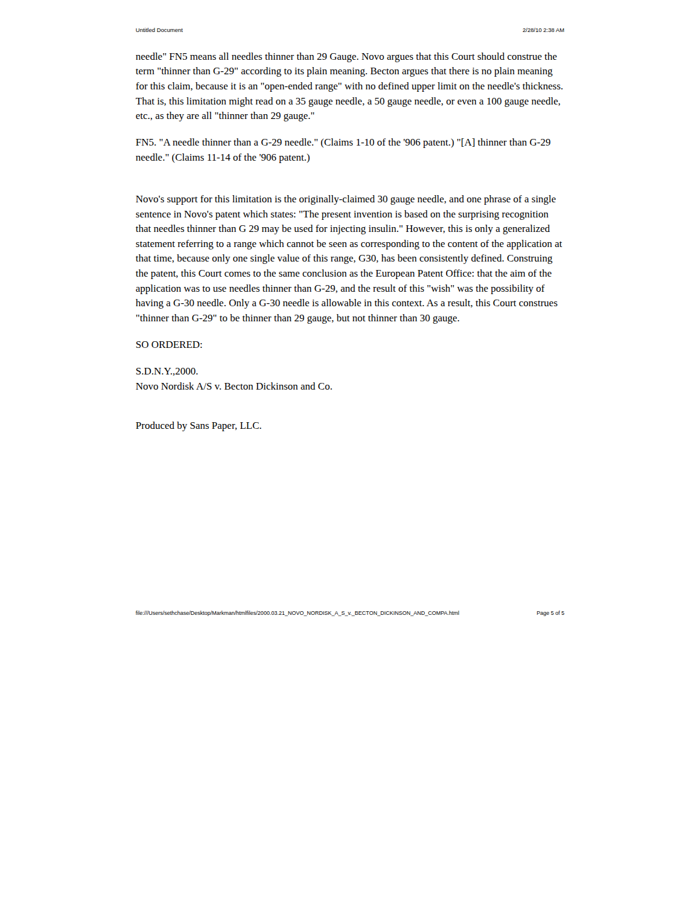Untitled Document 2/28/10 2:38 AM
needle" FN5 means all needles thinner than 29 Gauge. Novo argues that this Court should construe the term "thinner than G-29" according to its plain meaning. Becton argues that there is no plain meaning for this claim, because it is an "open-ended range" with no defined upper limit on the needle's thickness. That is, this limitation might read on a 35 gauge needle, a 50 gauge needle, or even a 100 gauge needle, etc., as they are all "thinner than 29 gauge."
FN5. "A needle thinner than a G-29 needle." (Claims 1-10 of the '906 patent.) "[A] thinner than G-29 needle." (Claims 11-14 of the '906 patent.)
Novo's support for this limitation is the originally-claimed 30 gauge needle, and one phrase of a single sentence in Novo's patent which states: "The present invention is based on the surprising recognition that needles thinner than G 29 may be used for injecting insulin." However, this is only a generalized statement referring to a range which cannot be seen as corresponding to the content of the application at that time, because only one single value of this range, G30, has been consistently defined. Construing the patent, this Court comes to the same conclusion as the European Patent Office: that the aim of the application was to use needles thinner than G-29, and the result of this "wish" was the possibility of having a G-30 needle. Only a G-30 needle is allowable in this context. As a result, this Court construes "thinner than G-29" to be thinner than 29 gauge, but not thinner than 30 gauge.
SO ORDERED:
S.D.N.Y.,2000.
Novo Nordisk A/S v. Becton Dickinson and Co.
Produced by Sans Paper, LLC.
file:///Users/sethchase/Desktop/Markman/htmlfiles/2000.03.21_NOVO_NORDISK_A_S_v._BECTON_DICKINSON_AND_COMPA.html Page 5 of 5